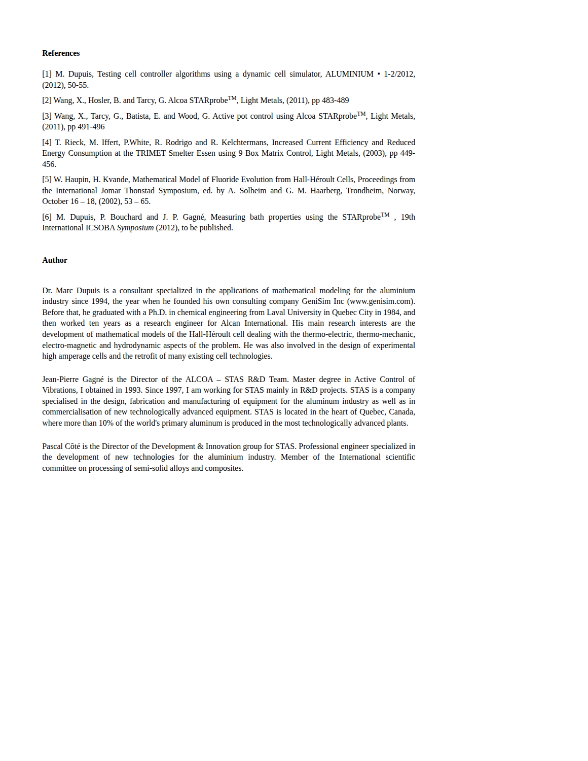References
[1] M. Dupuis, Testing cell controller algorithms using a dynamic cell simulator, ALUMINIUM • 1-2/2012, (2012), 50-55.
[2] Wang, X., Hosler, B. and Tarcy, G. Alcoa STARprobeTM, Light Metals, (2011), pp 483-489
[3] Wang, X., Tarcy, G., Batista, E. and Wood, G. Active pot control using Alcoa STARprobeTM, Light Metals, (2011), pp 491-496
[4] T. Rieck, M. Iffert, P.White, R. Rodrigo and R. Kelchtermans, Increased Current Efficiency and Reduced Energy Consumption at the TRIMET Smelter Essen using 9 Box Matrix Control, Light Metals, (2003), pp 449-456.
[5] W. Haupin, H. Kvande, Mathematical Model of Fluoride Evolution from Hall-Héroult Cells, Proceedings from the International Jomar Thonstad Symposium, ed. by A. Solheim and G. M. Haarberg, Trondheim, Norway, October 16 – 18, (2002), 53 – 65.
[6] M. Dupuis, P. Bouchard and J. P. Gagné, Measuring bath properties using the STARprobeTM , 19th International ICSOBA Symposium (2012), to be published.
Author
Dr. Marc Dupuis is a consultant specialized in the applications of mathematical modeling for the aluminium industry since 1994, the year when he founded his own consulting company GeniSim Inc (www.genisim.com). Before that, he graduated with a Ph.D. in chemical engineering from Laval University in Quebec City in 1984, and then worked ten years as a research engineer for Alcan International. His main research interests are the development of mathematical models of the Hall-Héroult cell dealing with the thermo-electric, thermo-mechanic, electro-magnetic and hydrodynamic aspects of the problem. He was also involved in the design of experimental high amperage cells and the retrofit of many existing cell technologies.
Jean-Pierre Gagné is the Director of the ALCOA – STAS R&D Team. Master degree in Active Control of Vibrations, I obtained in 1993. Since 1997, I am working for STAS mainly in R&D projects. STAS is a company specialised in the design, fabrication and manufacturing of equipment for the aluminum industry as well as in commercialisation of new technologically advanced equipment. STAS is located in the heart of Quebec, Canada, where more than 10% of the world's primary aluminum is produced in the most technologically advanced plants.
Pascal Côté is the Director of the Development & Innovation group for STAS. Professional engineer specialized in the development of new technologies for the aluminium industry. Member of the International scientific committee on processing of semi-solid alloys and composites.